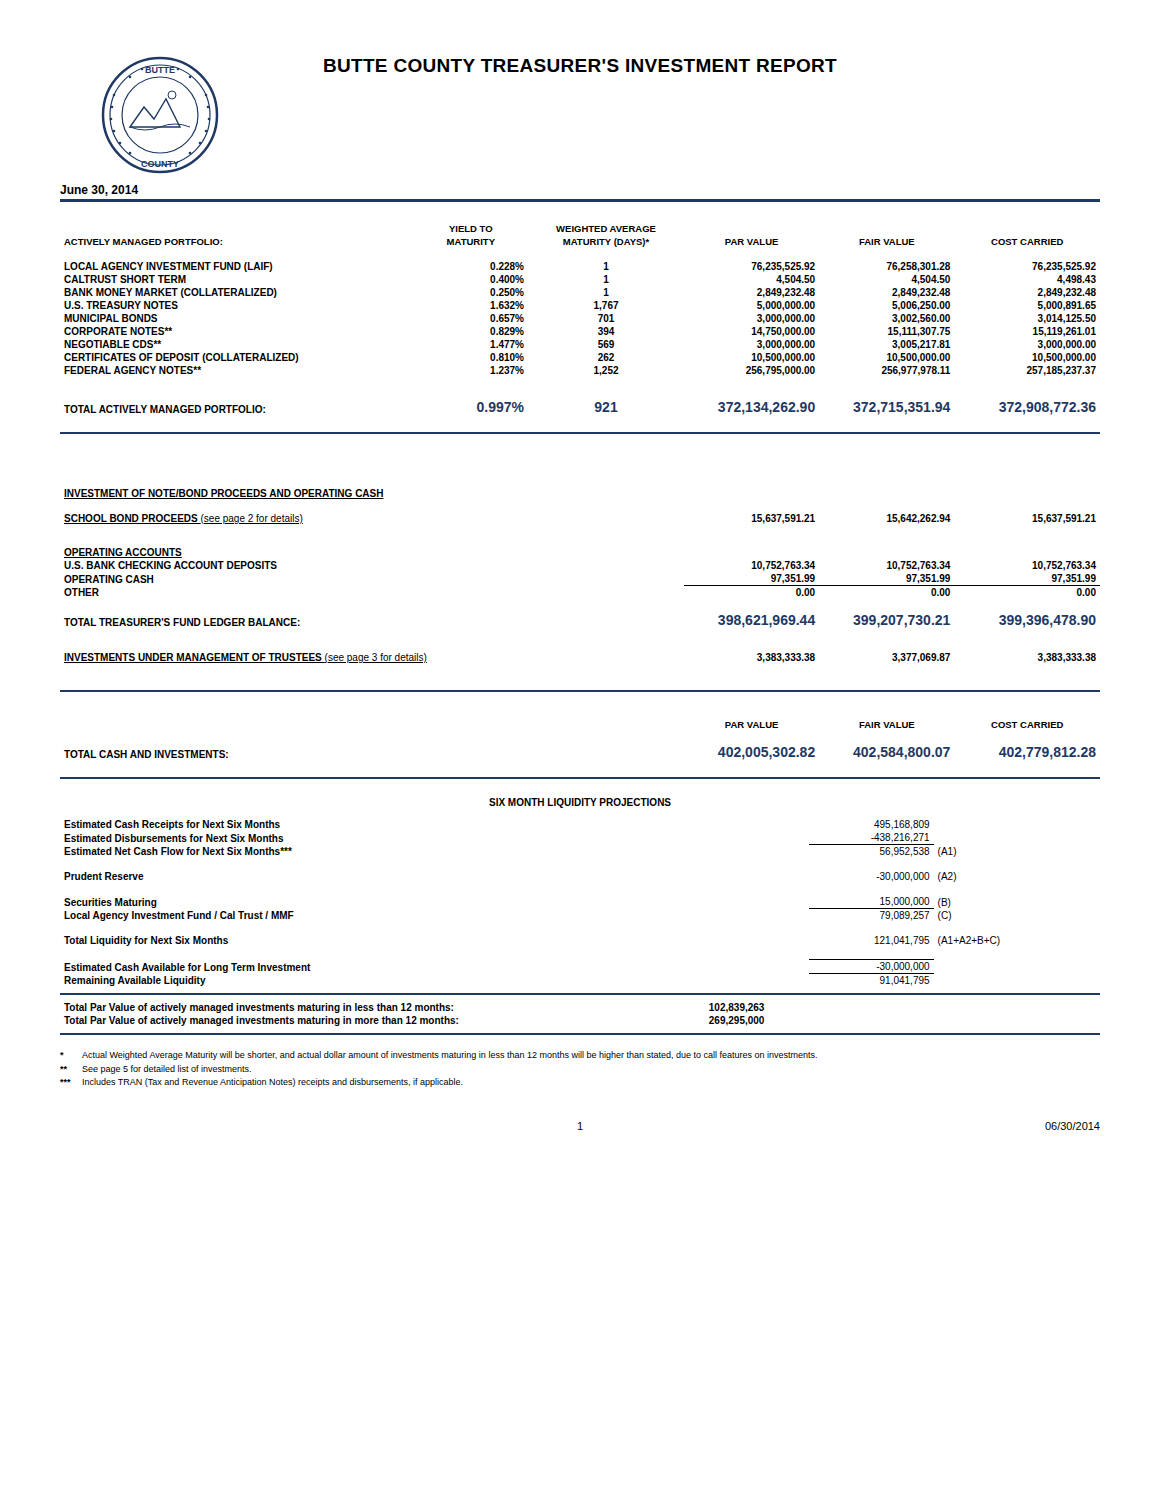BUTTE COUNTY
BUTTE COUNTY TREASURER'S INVESTMENT REPORT
June 30, 2014
| | YIELD TO | WEIGHTED AVERAGE | | | |
| ACTIVELY MANAGED PORTFOLIO: | MATURITY | MATURITY (DAYS)* | PAR VALUE | FAIR VALUE | COST CARRIED |
| LOCAL AGENCY INVESTMENT FUND (LAIF) | 0.228% | 1 | 76,235,525.92 | 76,258,301.28 | 76,235,525.92 |
| CALTRUST SHORT TERM | 0.400% | 1 | 4,504.50 | 4,504.50 | 4,498.43 |
| BANK MONEY MARKET (COLLATERALIZED) | 0.250% | 1 | 2,849,232.48 | 2,849,232.48 | 2,849,232.48 |
| U.S. TREASURY NOTES | 1.632% | 1,767 | 5,000,000.00 | 5,006,250.00 | 5,000,891.65 |
| MUNICIPAL BONDS | 0.657% | 701 | 3,000,000.00 | 3,002,560.00 | 3,014,125.50 |
| CORPORATE NOTES** | 0.829% | 394 | 14,750,000.00 | 15,111,307.75 | 15,119,261.01 |
| NEGOTIABLE CDS** | 1.477% | 569 | 3,000,000.00 | 3,005,217.81 | 3,000,000.00 |
| CERTIFICATES OF DEPOSIT (COLLATERALIZED) | 0.810% | 262 | 10,500,000.00 | 10,500,000.00 | 10,500,000.00 |
| FEDERAL AGENCY NOTES** | 1.237% | 1,252 | 256,795,000.00 | 256,977,978.11 | 257,185,237.37 |
| TOTAL ACTIVELY MANAGED PORTFOLIO: | 0.997% | 921 | 372,134,262.90 | 372,715,351.94 | 372,908,772.36 |
| INVESTMENT OF NOTE/BOND PROCEEDS AND OPERATING CASH |
| SCHOOL BOND PROCEEDS (see page 2 for details) | 15,637,591.21 | 15,642,262.94 | 15,637,591.21 |
| OPERATING ACCOUNTS |
| U.S. BANK CHECKING ACCOUNT DEPOSITS | | | 10,752,763.34 | 10,752,763.34 | 10,752,763.34 |
| OPERATING CASH | | | 97,351.99 | 97,351.99 | 97,351.99 |
| OTHER | | | 0.00 | 0.00 | 0.00 |
| TOTAL TREASURER'S FUND LEDGER BALANCE: | | | 398,621,969.44 | 399,207,730.21 | 399,396,478.90 |
| INVESTMENTS UNDER MANAGEMENT OF TRUSTEES (see page 3 for details) | 3,383,333.38 | 3,377,069.87 | 3,383,333.38 |
| | | | PAR VALUE | FAIR VALUE | COST CARRIED |
| TOTAL CASH AND INVESTMENTS: | | | 402,005,302.82 | 402,584,800.07 | 402,779,812.28 |
SIX MONTH LIQUIDITY PROJECTIONS
| Estimated Cash Receipts for Next Six Months | | 495,168,809 | |
| Estimated Disbursements for Next Six Months | | -438,216,271 | |
| Estimated Net Cash Flow for Next Six Months*** | | 56,952,538 | (A1) |
| Prudent Reserve | | -30,000,000 | (A2) |
| Securities Maturing | | 15,000,000 | (B) |
| Local Agency Investment Fund / Cal Trust / MMF | | 79,089,257 | (C) |
| Total Liquidity for Next Six Months | | 121,041,795 | (A1+A2+B+C) |
| Estimated Cash Available for Long Term Investment | | -30,000,000 | |
| Remaining Available Liquidity | | 91,041,795 | |
| Total Par Value of actively managed investments maturing in less than 12 months: | 102,839,263 |
| Total Par Value of actively managed investments maturing in more than 12 months: | 269,295,000 |
*Actual Weighted Average Maturity will be shorter, and actual dollar amount of investments maturing in less than 12 months will be higher than stated, due to call features on investments.
**See page 5 for detailed list of investments.
***Includes TRAN (Tax and Revenue Anticipation Notes) receipts and disbursements, if applicable.
1
06/30/2014